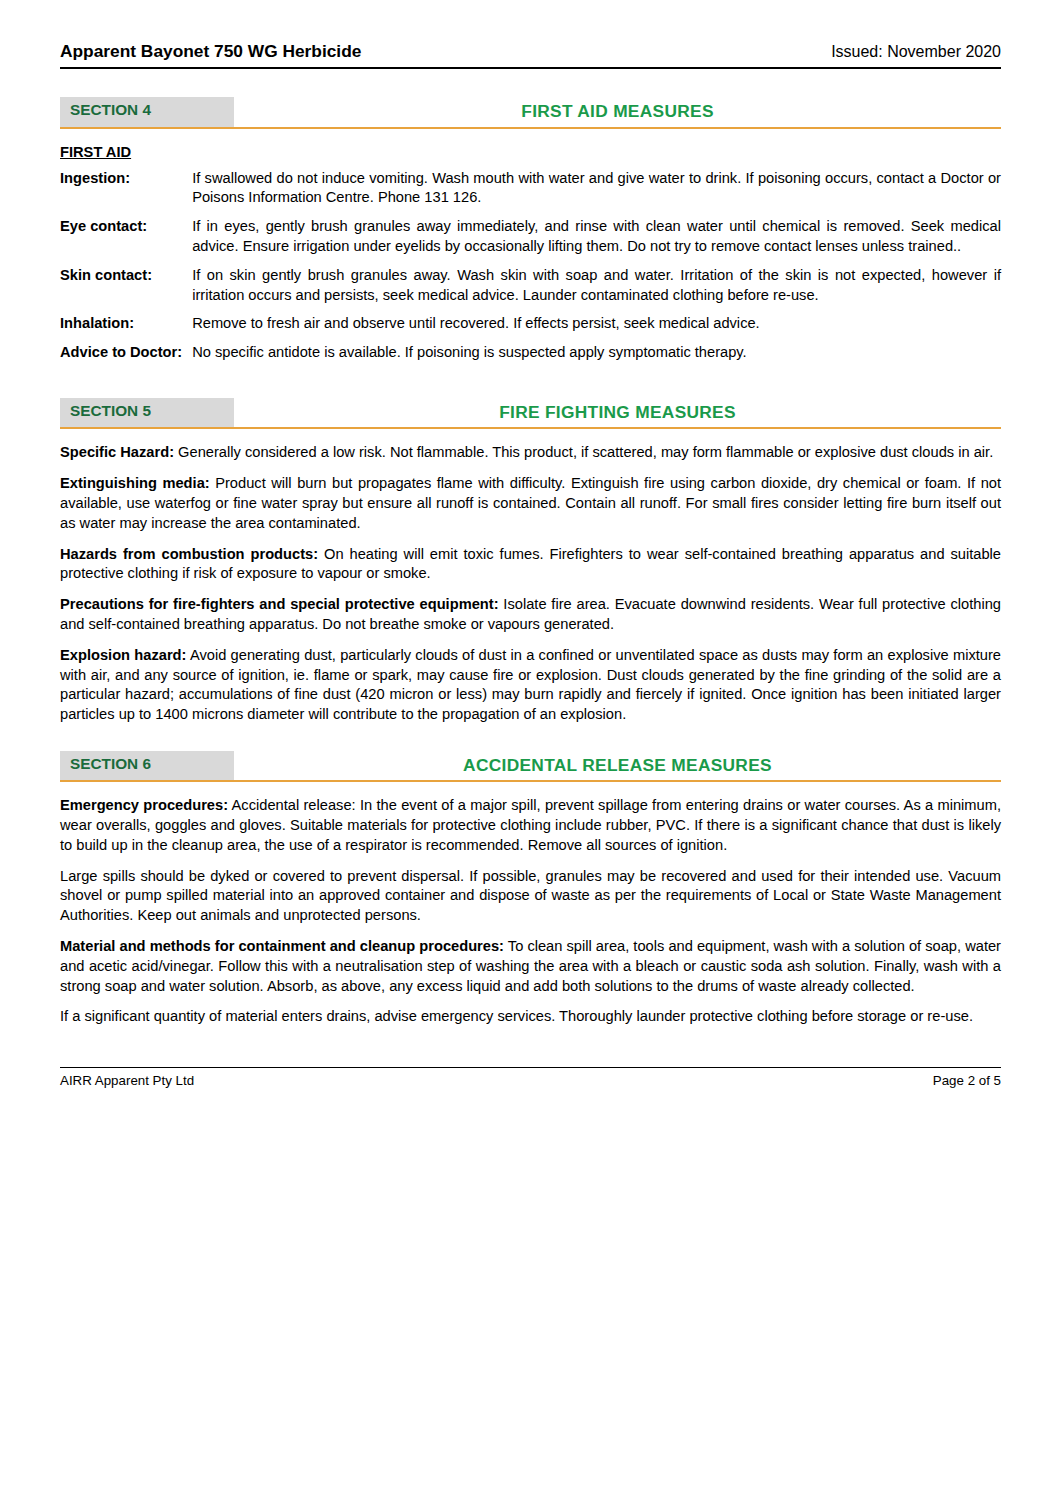Apparent Bayonet 750 WG Herbicide
Issued: November 2020
SECTION 4
FIRST AID MEASURES
FIRST AID
| Ingestion: | If swallowed do not induce vomiting. Wash mouth with water and give water to drink. If poisoning occurs, contact a Doctor or Poisons Information Centre. Phone 131 126. |
| Eye contact: | If in eyes, gently brush granules away immediately, and rinse with clean water until chemical is removed. Seek medical advice. Ensure irrigation under eyelids by occasionally lifting them. Do not try to remove contact lenses unless trained.. |
| Skin contact: | If on skin gently brush granules away. Wash skin with soap and water. Irritation of the skin is not expected, however if irritation occurs and persists, seek medical advice. Launder contaminated clothing before re-use. |
| Inhalation: | Remove to fresh air and observe until recovered. If effects persist, seek medical advice. |
| Advice to Doctor: | No specific antidote is available. If poisoning is suspected apply symptomatic therapy. |
SECTION 5
FIRE FIGHTING MEASURES
Specific Hazard: Generally considered a low risk. Not flammable. This product, if scattered, may form flammable or explosive dust clouds in air.
Extinguishing media: Product will burn but propagates flame with difficulty. Extinguish fire using carbon dioxide, dry chemical or foam. If not available, use waterfog or fine water spray but ensure all runoff is contained. Contain all runoff. For small fires consider letting fire burn itself out as water may increase the area contaminated.
Hazards from combustion products: On heating will emit toxic fumes. Firefighters to wear self-contained breathing apparatus and suitable protective clothing if risk of exposure to vapour or smoke.
Precautions for fire-fighters and special protective equipment: Isolate fire area. Evacuate downwind residents. Wear full protective clothing and self-contained breathing apparatus. Do not breathe smoke or vapours generated.
Explosion hazard: Avoid generating dust, particularly clouds of dust in a confined or unventilated space as dusts may form an explosive mixture with air, and any source of ignition, ie. flame or spark, may cause fire or explosion. Dust clouds generated by the fine grinding of the solid are a particular hazard; accumulations of fine dust (420 micron or less) may burn rapidly and fiercely if ignited. Once ignition has been initiated larger particles up to 1400 microns diameter will contribute to the propagation of an explosion.
SECTION 6
ACCIDENTAL RELEASE MEASURES
Emergency procedures: Accidental release: In the event of a major spill, prevent spillage from entering drains or water courses. As a minimum, wear overalls, goggles and gloves. Suitable materials for protective clothing include rubber, PVC. If there is a significant chance that dust is likely to build up in the cleanup area, the use of a respirator is recommended. Remove all sources of ignition.
Large spills should be dyked or covered to prevent dispersal. If possible, granules may be recovered and used for their intended use. Vacuum shovel or pump spilled material into an approved container and dispose of waste as per the requirements of Local or State Waste Management Authorities. Keep out animals and unprotected persons.
Material and methods for containment and cleanup procedures: To clean spill area, tools and equipment, wash with a solution of soap, water and acetic acid/vinegar. Follow this with a neutralisation step of washing the area with a bleach or caustic soda ash solution. Finally, wash with a strong soap and water solution. Absorb, as above, any excess liquid and add both solutions to the drums of waste already collected.
If a significant quantity of material enters drains, advise emergency services. Thoroughly launder protective clothing before storage or re-use.
AIRR Apparent Pty Ltd
Page 2 of 5